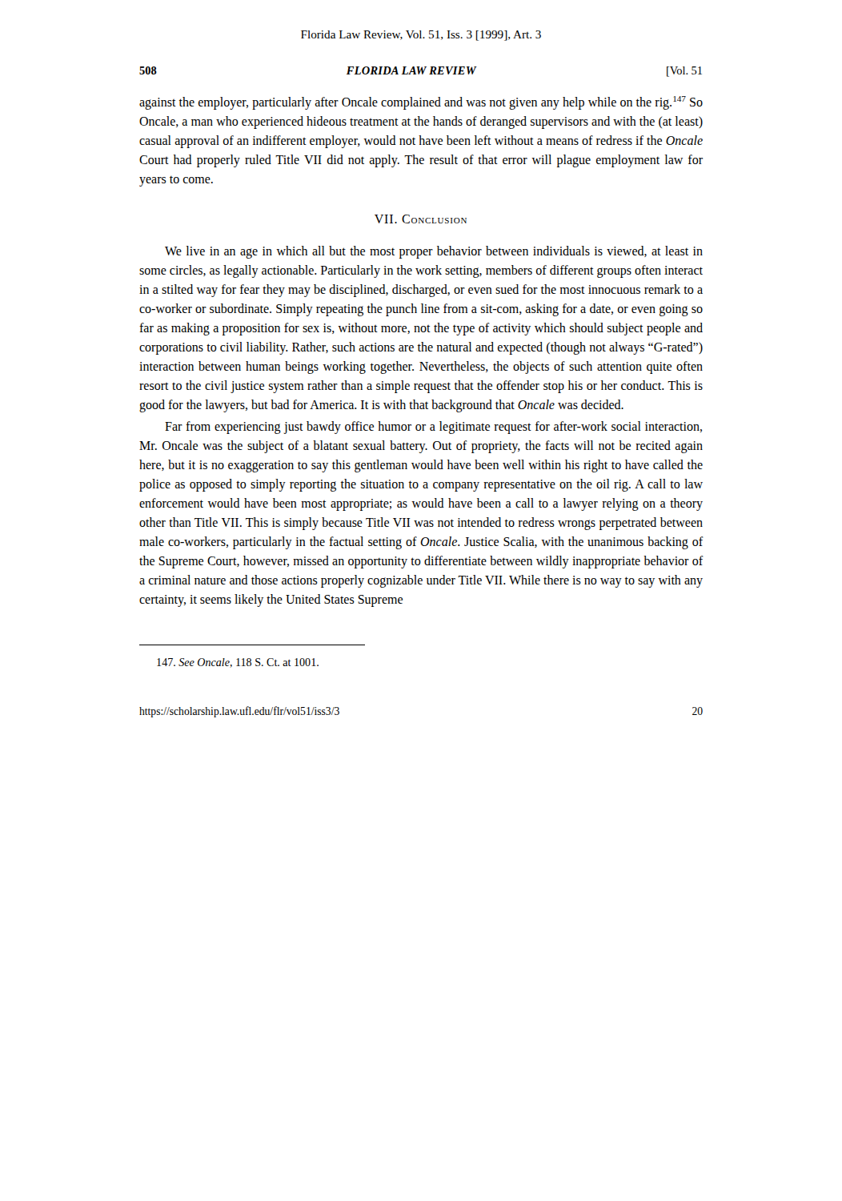Florida Law Review, Vol. 51, Iss. 3 [1999], Art. 3
508 FLORIDA LAW REVIEW [Vol. 51
against the employer, particularly after Oncale complained and was not given any help while on the rig.147 So Oncale, a man who experienced hideous treatment at the hands of deranged supervisors and with the (at least) casual approval of an indifferent employer, would not have been left without a means of redress if the Oncale Court had properly ruled Title VII did not apply. The result of that error will plague employment law for years to come.
VII. Conclusion
We live in an age in which all but the most proper behavior between individuals is viewed, at least in some circles, as legally actionable. Particularly in the work setting, members of different groups often interact in a stilted way for fear they may be disciplined, discharged, or even sued for the most innocuous remark to a co-worker or subordinate. Simply repeating the punch line from a sit-com, asking for a date, or even going so far as making a proposition for sex is, without more, not the type of activity which should subject people and corporations to civil liability. Rather, such actions are the natural and expected (though not always “G-rated”) interaction between human beings working together. Nevertheless, the objects of such attention quite often resort to the civil justice system rather than a simple request that the offender stop his or her conduct. This is good for the lawyers, but bad for America. It is with that background that Oncale was decided.
Far from experiencing just bawdy office humor or a legitimate request for after-work social interaction, Mr. Oncale was the subject of a blatant sexual battery. Out of propriety, the facts will not be recited again here, but it is no exaggeration to say this gentleman would have been well within his right to have called the police as opposed to simply reporting the situation to a company representative on the oil rig. A call to law enforcement would have been most appropriate; as would have been a call to a lawyer relying on a theory other than Title VII. This is simply because Title VII was not intended to redress wrongs perpetrated between male co-workers, particularly in the factual setting of Oncale. Justice Scalia, with the unanimous backing of the Supreme Court, however, missed an opportunity to differentiate between wildly inappropriate behavior of a criminal nature and those actions properly cognizable under Title VII. While there is no way to say with any certainty, it seems likely the United States Supreme
147. See Oncale, 118 S. Ct. at 1001.
https://scholarship.law.ufl.edu/flr/vol51/iss3/3 20